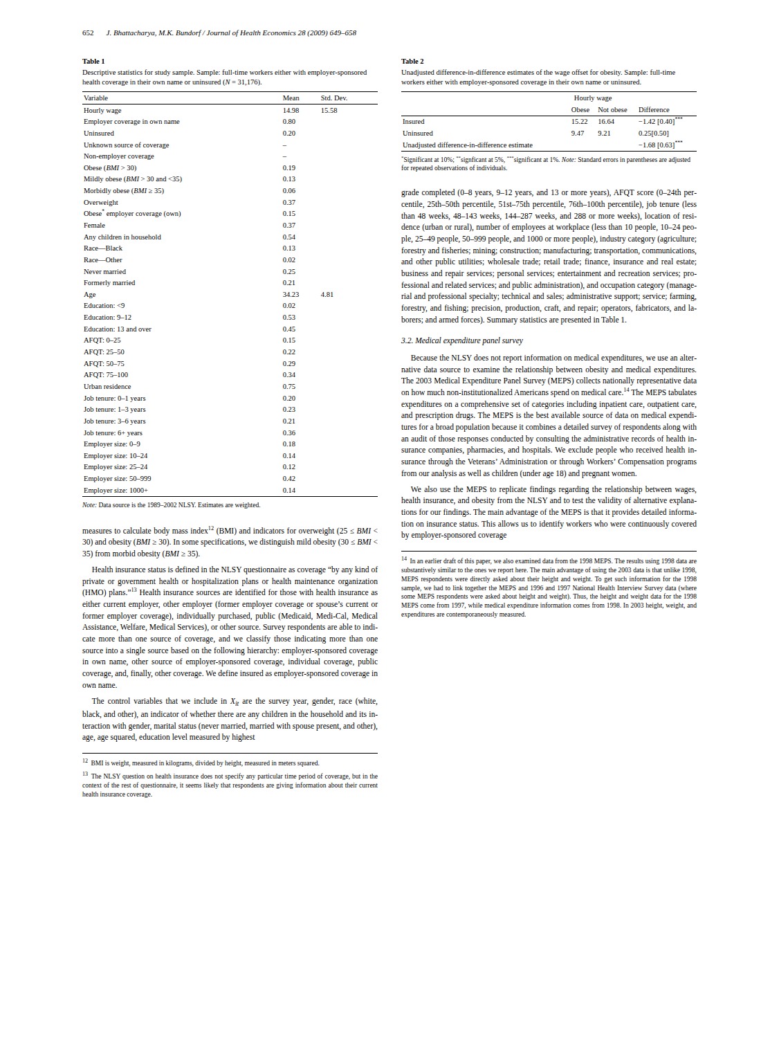652 J. Bhattacharya, M.K. Bundorf / Journal of Health Economics 28 (2009) 649–658
Table 1 Descriptive statistics for study sample. Sample: full-time workers either with employer-sponsored health coverage in their own name or uninsured (N = 31,176).
| Variable | Mean | Std. Dev. |
| --- | --- | --- |
| Hourly wage | 14.98 | 15.58 |
| Employer coverage in own name | 0.80 | |
| Uninsured | 0.20 | |
| Unknown source of coverage | – | |
| Non-employer coverage | – | |
| Obese ( BMI > 30) | 0.19 | |
| Mildly obese ( BMI > 30 and <35) | 0.13 | |
| Morbidly obese ( BMI ≥ 35) | 0.06 | |
| Overweight | 0.37 | |
| Obese * employer coverage (own) | 0.15 | |
| Female | 0.37 | |
| Any children in household | 0.54 | |
| Race—Black | 0.13 | |
| Race—Other | 0.02 | |
| Never married | 0.25 | |
| Formerly married | 0.21 | |
| Age | 34.23 | 4.81 |
| Education: <9 | 0.02 | |
| Education: 9–12 | 0.53 | |
| Education: 13 and over | 0.45 | |
| AFQT: 0–25 | 0.15 | |
| AFQT: 25–50 | 0.22 | |
| AFQT: 50–75 | 0.29 | |
| AFQT: 75–100 | 0.34 | |
| Urban residence | 0.75 | |
| Job tenure: 0–1 years | 0.20 | |
| Job tenure: 1–3 years | 0.23 | |
| Job tenure: 3–6 years | 0.21 | |
| Job tenure: 6+ years | 0.36 | |
| Employer size: 0–9 | 0.18 | |
| Employer size: 10–24 | 0.14 | |
| Employer size: 25–24 | 0.12 | |
| Employer size: 50–999 | 0.42 | |
| Employer size: 1000+ | 0.14 | |
Note: Data source is the 1989–2002 NLSY. Estimates are weighted.
measures to calculate body mass index12 (BMI) and indicators for overweight (25 ≤ BMI < 30) and obesity (BMI ≥ 30). In some specifications, we distinguish mild obesity (30 ≤ BMI < 35) from morbid obesity (BMI ≥ 35).
Health insurance status is defined in the NLSY questionnaire as coverage “by any kind of private or government health or hospitalization plans or health maintenance organization (HMO) plans.”13 Health insurance sources are identified for those with health insurance as either current employer, other employer (former employer coverage or spouse’s current or former employer coverage), individually purchased, public (Medicaid, Medi-Cal, Medical Assistance, Welfare, Medical Services), or other source. Survey respondents are able to indicate more than one source of coverage, and we classify those indicating more than one source into a single source based on the following hierarchy: employer-sponsored coverage in own name, other source of employer-sponsored coverage, individual coverage, public coverage, and, finally, other coverage. We define insured as employer-sponsored coverage in own name.
The control variables that we include in Xit are the survey year, gender, race (white, black, and other), an indicator of whether there are any children in the household and its interaction with gender, marital status (never married, married with spouse present, and other), age, age squared, education level measured by highest
12 BMI is weight, measured in kilograms, divided by height, measured in meters squared.
13 The NLSY question on health insurance does not specify any particular time period of coverage, but in the context of the rest of questionnaire, it seems likely that respondents are giving information about their current health insurance coverage.
Table 2 Unadjusted difference-in-difference estimates of the wage offset for obesity. Sample: full-time workers either with employer-sponsored coverage in their own name or uninsured.
| | Hourly wage |
| --- | --- |
| | Obese | Not obese | Difference |
| Insured | 15.22 | 16.64 | −1.42 [0.40] *** |
| Uninsured | 9.47 | 9.21 | 0.25[0.50] |
| Unadjusted difference-in-difference estimate | | | −1.68 [0.63] *** |
*Significant at 10%; **signficant at 5%, ***significant at 1%. Note: Standard errors in parentheses are adjusted for repeated observations of individuals.
grade completed (0–8 years, 9–12 years, and 13 or more years), AFQT score (0–24th percentile, 25th–50th percentile, 51st–75th percentile, 76th–100th percentile), job tenure (less than 48 weeks, 48–143 weeks, 144–287 weeks, and 288 or more weeks), location of residence (urban or rural), number of employees at workplace (less than 10 people, 10–24 people, 25–49 people, 50–999 people, and 1000 or more people), industry category (agriculture; forestry and fisheries; mining; construction; manufacturing; transportation, communications, and other public utilities; wholesale trade; retail trade; finance, insurance and real estate; business and repair services; personal services; entertainment and recreation services; professional and related services; and public administration), and occupation category (managerial and professional specialty; technical and sales; administrative support; service; farming, forestry, and fishing; precision, production, craft, and repair; operators, fabricators, and laborers; and armed forces). Summary statistics are presented in Table 1.
3.2. Medical expenditure panel survey
Because the NLSY does not report information on medical expenditures, we use an alternative data source to examine the relationship between obesity and medical expenditures. The 2003 Medical Expenditure Panel Survey (MEPS) collects nationally representative data on how much non-institutionalized Americans spend on medical care.14 The MEPS tabulates expenditures on a comprehensive set of categories including inpatient care, outpatient care, and prescription drugs. The MEPS is the best available source of data on medical expenditures for a broad population because it combines a detailed survey of respondents along with an audit of those responses conducted by consulting the administrative records of health insurance companies, pharmacies, and hospitals. We exclude people who received health insurance through the Veterans’ Administration or through Workers’ Compensation programs from our analysis as well as children (under age 18) and pregnant women.
We also use the MEPS to replicate findings regarding the relationship between wages, health insurance, and obesity from the NLSY and to test the validity of alternative explanations for our findings. The main advantage of the MEPS is that it provides detailed information on insurance status. This allows us to identify workers who were continuously covered by employer-sponsored coverage
14 In an earlier draft of this paper, we also examined data from the 1998 MEPS. The results using 1998 data are substantively similar to the ones we report here. The main advantage of using the 2003 data is that unlike 1998, MEPS respondents were directly asked about their height and weight. To get such information for the 1998 sample, we had to link together the MEPS and 1996 and 1997 National Health Interview Survey data (where some MEPS respondents were asked about height and weight). Thus, the height and weight data for the 1998 MEPS come from 1997, while medical expenditure information comes from 1998. In 2003 height, weight, and expenditures are contemporaneously measured.